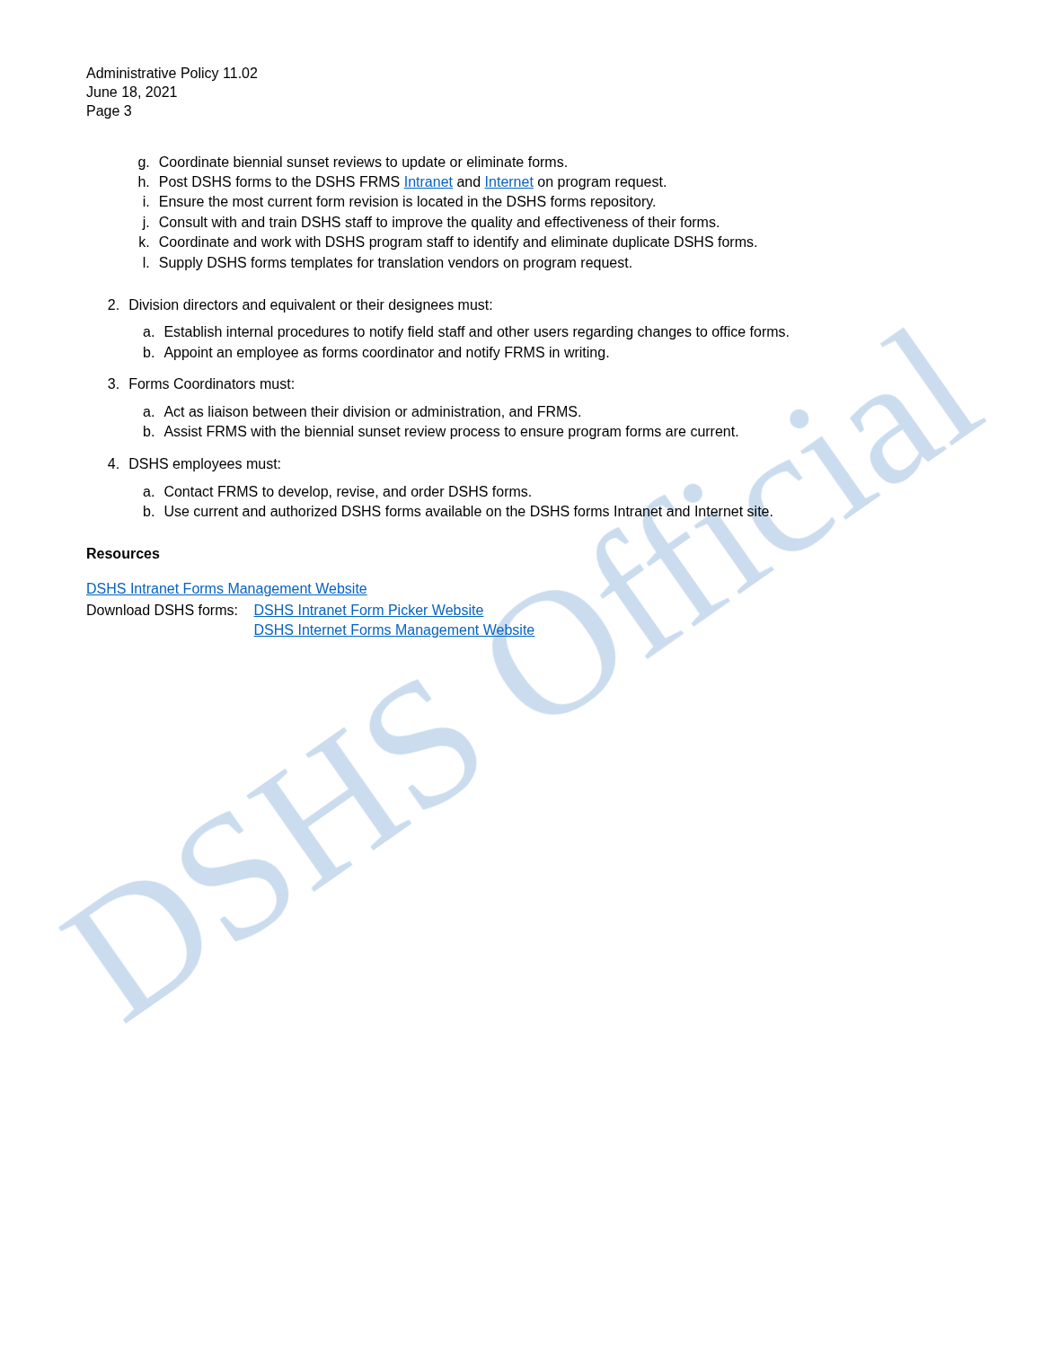DSHS Official
Administrative Policy 11.02
June 18, 2021
Page 3
Coordinate biennial sunset reviews to update or eliminate forms.
Post DSHS forms to the DSHS FRMS Intranet and Internet on program request.
Ensure the most current form revision is located in the DSHS forms repository.
Consult with and train DSHS staff to improve the quality and effectiveness of their forms.
Coordinate and work with DSHS program staff to identify and eliminate duplicate DSHS forms.
Supply DSHS forms templates for translation vendors on program request.
Division directors and equivalent or their designees must:
Establish internal procedures to notify field staff and other users regarding changes to office forms.
Appoint an employee as forms coordinator and notify FRMS in writing.
Forms Coordinators must:
Act as liaison between their division or administration, and FRMS.
Assist FRMS with the biennial sunset review process to ensure program forms are current.
DSHS employees must:
Contact FRMS to develop, revise, and order DSHS forms.
Use current and authorized DSHS forms available on the DSHS forms Intranet and Internet site.
Resources
DSHS Intranet Forms Management Website
| Download DSHS forms: | DSHS Intranet Form Picker Website |
| | DSHS Internet Forms Management Website |